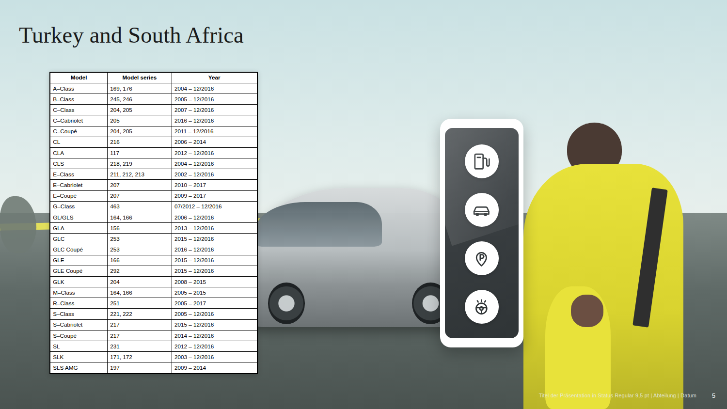Turkey and South Africa
| Model | Model series | Year |
| --- | --- | --- |
| A–Class | 169, 176 | 2004 – 12/2016 |
| B–Class | 245, 246 | 2005 – 12/2016 |
| C–Class | 204, 205 | 2007 – 12/2016 |
| C–Cabriolet | 205 | 2016 – 12/2016 |
| C–Coupé | 204, 205 | 2011 – 12/2016 |
| CL | 216 | 2006 – 2014 |
| CLA | 117 | 2012 – 12/2016 |
| CLS | 218, 219 | 2004 – 12/2016 |
| E–Class | 211, 212, 213 | 2002 – 12/2016 |
| E–Cabriolet | 207 | 2010 – 2017 |
| E–Coupé | 207 | 2009 – 2017 |
| G–Class | 463 | 07/2012 – 12/2016 |
| GL/GLS | 164, 166 | 2006 – 12/2016 |
| GLA | 156 | 2013 – 12/2016 |
| GLC | 253 | 2015 – 12/2016 |
| GLC Coupé | 253 | 2016 – 12/2016 |
| GLE | 166 | 2015 – 12/2016 |
| GLE Coupé | 292 | 2015 – 12/2016 |
| GLK | 204 | 2008 – 2015 |
| M–Class | 164, 166 | 2005 – 2015 |
| R–Class | 251 | 2005 – 2017 |
| S–Class | 221, 222 | 2005 – 12/2016 |
| S–Cabriolet | 217 | 2015 – 12/2016 |
| S–Coupé | 217 | 2014 – 12/2016 |
| SL | 231 | 2012 – 12/2016 |
| SLK | 171, 172 | 2003 – 12/2016 |
| SLS AMG | 197 | 2009 – 2014 |
Titel der Präsentation in Status Regular 9,5 pt | Abteilung | Datum
5